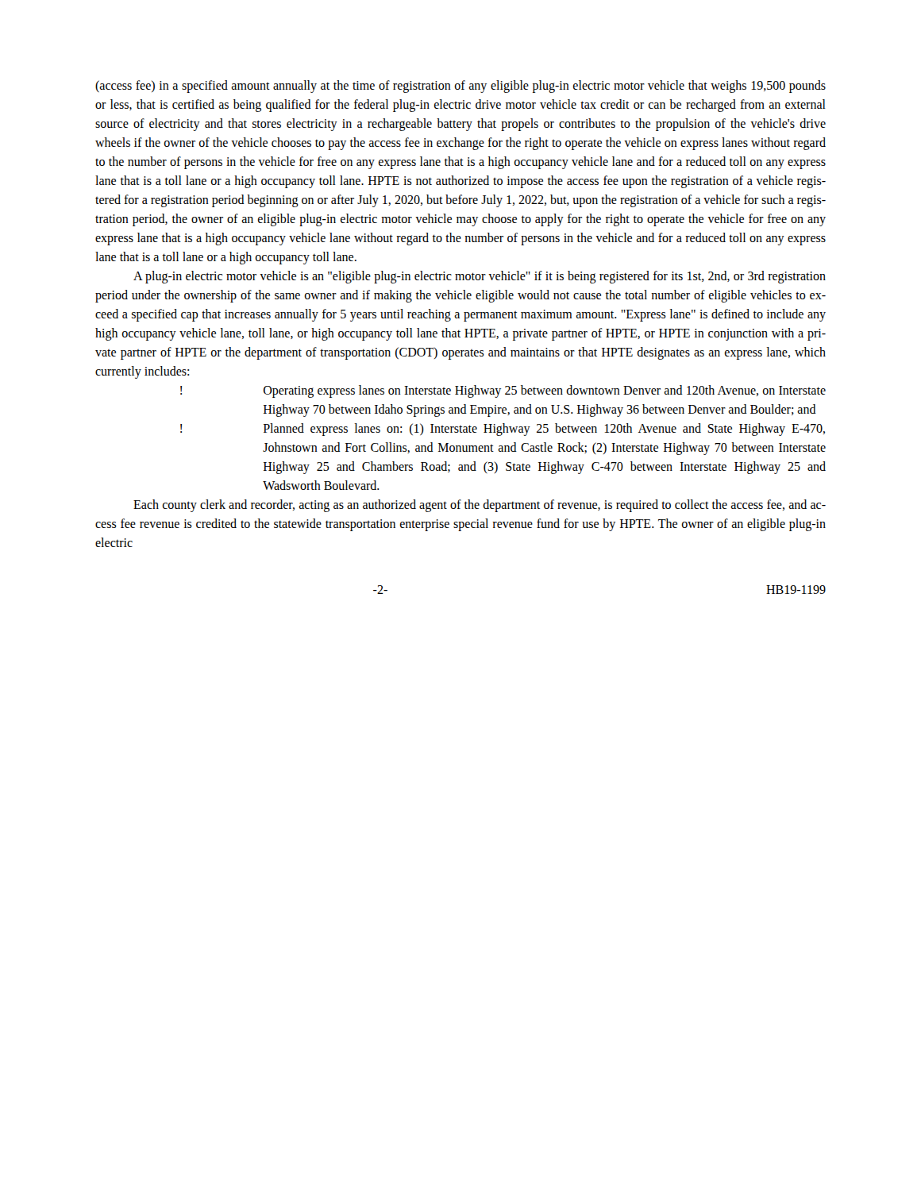(access fee) in a specified amount annually at the time of registration of any eligible plug-in electric motor vehicle that weighs 19,500 pounds or less, that is certified as being qualified for the federal plug-in electric drive motor vehicle tax credit or can be recharged from an external source of electricity and that stores electricity in a rechargeable battery that propels or contributes to the propulsion of the vehicle's drive wheels if the owner of the vehicle chooses to pay the access fee in exchange for the right to operate the vehicle on express lanes without regard to the number of persons in the vehicle for free on any express lane that is a high occupancy vehicle lane and for a reduced toll on any express lane that is a toll lane or a high occupancy toll lane. HPTE is not authorized to impose the access fee upon the registration of a vehicle registered for a registration period beginning on or after July 1, 2020, but before July 1, 2022, but, upon the registration of a vehicle for such a registration period, the owner of an eligible plug-in electric motor vehicle may choose to apply for the right to operate the vehicle for free on any express lane that is a high occupancy vehicle lane without regard to the number of persons in the vehicle and for a reduced toll on any express lane that is a toll lane or a high occupancy toll lane.
A plug-in electric motor vehicle is an "eligible plug-in electric motor vehicle" if it is being registered for its 1st, 2nd, or 3rd registration period under the ownership of the same owner and if making the vehicle eligible would not cause the total number of eligible vehicles to exceed a specified cap that increases annually for 5 years until reaching a permanent maximum amount. "Express lane" is defined to include any high occupancy vehicle lane, toll lane, or high occupancy toll lane that HPTE, a private partner of HPTE, or HPTE in conjunction with a private partner of HPTE or the department of transportation (CDOT) operates and maintains or that HPTE designates as an express lane, which currently includes:
! Operating express lanes on Interstate Highway 25 between downtown Denver and 120th Avenue, on Interstate Highway 70 between Idaho Springs and Empire, and on U.S. Highway 36 between Denver and Boulder; and
! Planned express lanes on: (1) Interstate Highway 25 between 120th Avenue and State Highway E-470, Johnstown and Fort Collins, and Monument and Castle Rock; (2) Interstate Highway 70 between Interstate Highway 25 and Chambers Road; and (3) State Highway C-470 between Interstate Highway 25 and Wadsworth Boulevard.
Each county clerk and recorder, acting as an authorized agent of the department of revenue, is required to collect the access fee, and access fee revenue is credited to the statewide transportation enterprise special revenue fund for use by HPTE. The owner of an eligible plug-in electric
-2- HB19-1199